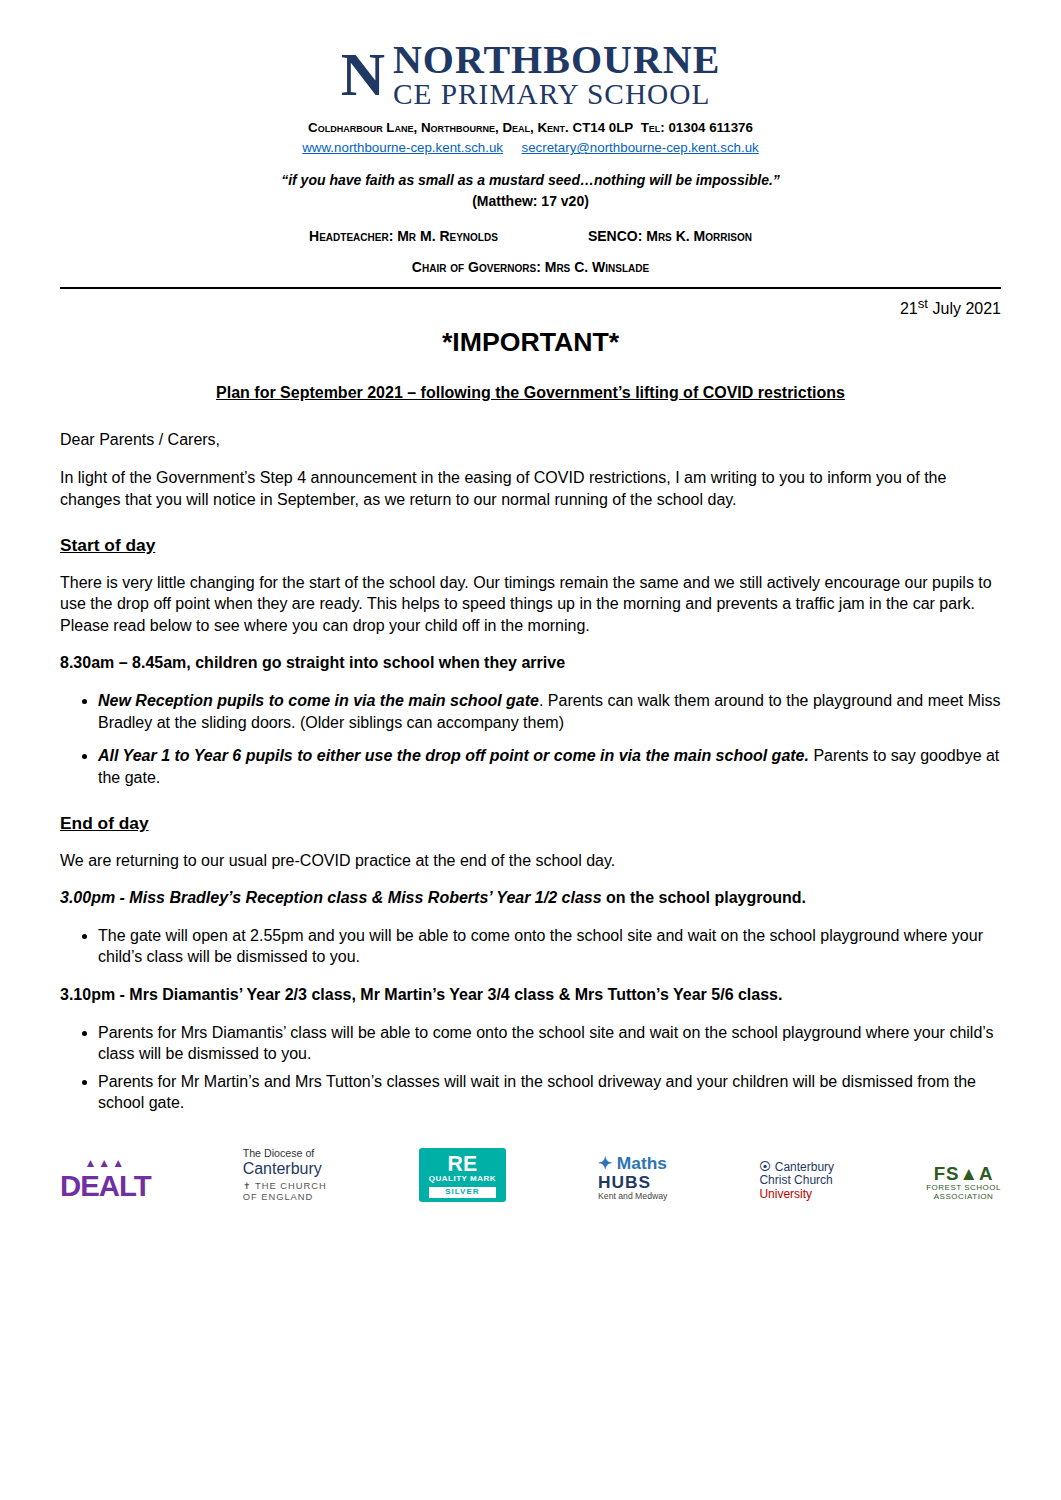N
NORTHBOURNE
CE PRIMARY SCHOOL
Coldharbour Lane, Northbourne, Deal, Kent. CT14 0LP Tel: 01304 611376
www.northbourne-cep.kent.sch.uk secretary@northbourne-cep.kent.sch.uk
“if you have faith as small as a mustard seed…nothing will be impossible.”
(Matthew: 17 v20)
Headteacher: Mr M. Reynolds SENCO: Mrs K. Morrison
Chair of Governors: Mrs C. Winslade
21st July 2021
*IMPORTANT*
Plan for September 2021 – following the Government’s lifting of COVID restrictions
Dear Parents / Carers,
In light of the Government’s Step 4 announcement in the easing of COVID restrictions, I am writing to you to inform you of the changes that you will notice in September, as we return to our normal running of the school day.
Start of day
There is very little changing for the start of the school day. Our timings remain the same and we still actively encourage our pupils to use the drop off point when they are ready. This helps to speed things up in the morning and prevents a traffic jam in the car park. Please read below to see where you can drop your child off in the morning.
8.30am – 8.45am, children go straight into school when they arrive
New Reception pupils to come in via the main school gate. Parents can walk them around to the playground and meet Miss Bradley at the sliding doors. (Older siblings can accompany them)
All Year 1 to Year 6 pupils to either use the drop off point or come in via the main school gate. Parents to say goodbye at the gate.
End of day
We are returning to our usual pre-COVID practice at the end of the school day.
3.00pm - Miss Bradley’s Reception class & Miss Roberts’ Year 1/2 class on the school playground.
The gate will open at 2.55pm and you will be able to come onto the school site and wait on the school playground where your child’s class will be dismissed to you.
3.10pm - Mrs Diamantis’ Year 2/3 class, Mr Martin’s Year 3/4 class & Mrs Tutton’s Year 5/6 class.
Parents for Mrs Diamantis’ class will be able to come onto the school site and wait on the school playground where your child’s class will be dismissed to you.
Parents for Mr Martin’s and Mrs Tutton’s classes will wait in the school driveway and your children will be dismissed from the school gate.
▲▲▲
DEALT
The Diocese of
Canterbury
✝ THE CHURCH
OF ENGLAND
RE
QUALITY MARK
SILVER
✦ Maths
HUBS
Kent and Medway
⦿ Canterbury
Christ Church
University
FS▲A
FOREST SCHOOL
ASSOCIATION